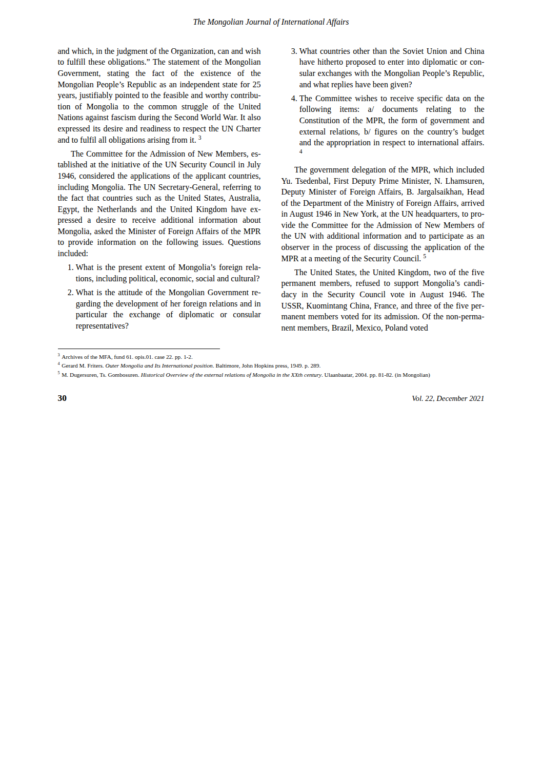The Mongolian Journal of International Affairs
and which, in the judgment of the Organization, can and wish to fulfill these obligations.” The statement of the Mongolian Government, stating the fact of the existence of the Mongolian People’s Republic as an independent state for 25 years, justifiably pointed to the feasible and worthy contribution of Mongolia to the common struggle of the United Nations against fascism during the Second World War. It also expressed its desire and readiness to respect the UN Charter and to fulfil all obligations arising from it. 3
The Committee for the Admission of New Members, established at the initiative of the UN Security Council in July 1946, considered the applications of the applicant countries, including Mongolia. The UN Secretary-General, referring to the fact that countries such as the United States, Australia, Egypt, the Netherlands and the United Kingdom have expressed a desire to receive additional information about Mongolia, asked the Minister of Foreign Affairs of the MPR to provide information on the following issues. Questions included:
What is the present extent of Mongolia’s foreign relations, including political, economic, social and cultural?
What is the attitude of the Mongolian Government regarding the development of her foreign relations and in particular the exchange of diplomatic or consular representatives?
What countries other than the Soviet Union and China have hitherto proposed to enter into diplomatic or consular exchanges with the Mongolian People’s Republic, and what replies have been given?
The Committee wishes to receive specific data on the following items: a/ documents relating to the Constitution of the MPR, the form of government and external relations, b/ figures on the country’s budget and the appropriation in respect to international affairs. 4
The government delegation of the MPR, which included Yu. Tsedenbal, First Deputy Prime Minister, N. Lhamsuren, Deputy Minister of Foreign Affairs, B. Jargalsaikhan, Head of the Department of the Ministry of Foreign Affairs, arrived in August 1946 in New York, at the UN headquarters, to provide the Committee for the Admission of New Members of the UN with additional information and to participate as an observer in the process of discussing the application of the MPR at a meeting of the Security Council. 5
The United States, the United Kingdom, two of the five permanent members, refused to support Mongolia’s candidacy in the Security Council vote in August 1946. The USSR, Kuomintang China, France, and three of the five permanent members voted for its admission. Of the non-permanent members, Brazil, Mexico, Poland voted
3Archives of the MFA, fund 61. opis.01. case 22. pp. 1-2.
4Gerard M. Friters. Outer Mongolia and Its International position. Baltimore, John Hopkins press, 1949. p. 289.
5M. Dugersuren, Ts. Gombosuren. Historical Overview of the external relations of Mongolia in the XXth century. Ulaanbaatar, 2004. pp. 81-82. (in Mongolian)
30 Vol. 22, December 2021